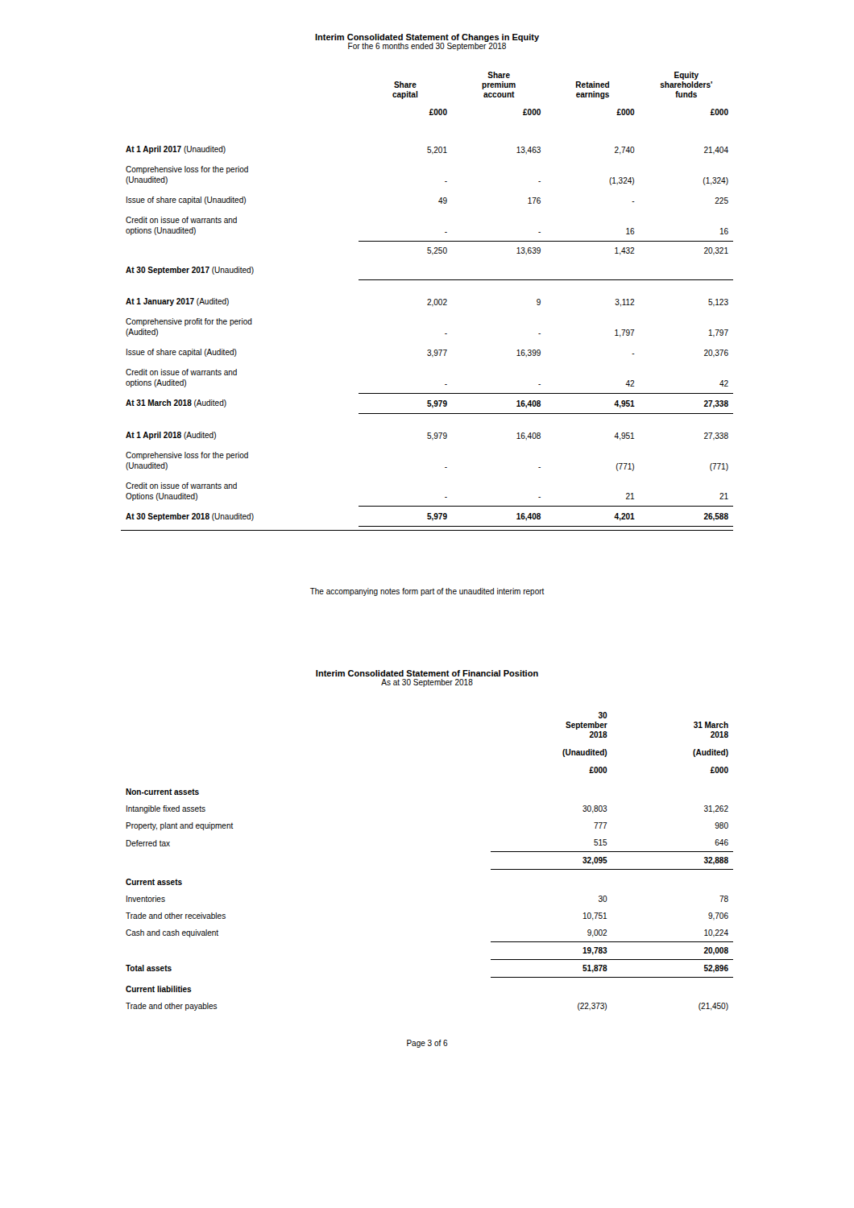Interim Consolidated Statement of Changes in Equity
For the 6 months ended 30 September 2018
| | Share capital | Share premium account | Retained earnings | Equity shareholders' funds |
| --- | --- | --- | --- | --- |
| | £000 | £000 | £000 | £000 |
| At 1 April 2017 (Unaudited) | 5,201 | 13,463 | 2,740 | 21,404 |
| Comprehensive loss for the period (Unaudited) | - | - | (1,324) | (1,324) |
| Issue of share capital (Unaudited) | 49 | 176 | - | 225 |
| Credit on issue of warrants and options (Unaudited) | - | - | 16 | 16 |
| | 5,250 | 13,639 | 1,432 | 20,321 |
| At 30 September 2017 (Unaudited) | | | | |
| At 1 January 2017 (Audited) | 2,002 | 9 | 3,112 | 5,123 |
| Comprehensive profit for the period (Audited) | - | - | 1,797 | 1,797 |
| Issue of share capital (Audited) | 3,977 | 16,399 | - | 20,376 |
| Credit on issue of warrants and options (Audited) | - | - | 42 | 42 |
| At 31 March 2018 (Audited) | 5,979 | 16,408 | 4,951 | 27,338 |
| At 1 April 2018 (Audited) | 5,979 | 16,408 | 4,951 | 27,338 |
| Comprehensive loss for the period (Unaudited) | - | - | (771) | (771) |
| Credit on issue of warrants and Options (Unaudited) | - | - | 21 | 21 |
| At 30 September 2018 (Unaudited) | 5,979 | 16,408 | 4,201 | 26,588 |
The accompanying notes form part of the unaudited interim report
Interim Consolidated Statement of Financial Position
As at 30 September 2018
| | 30 September 2018 | 31 March 2018 |
| --- | --- | --- |
| | (Unaudited) | (Audited) |
| | £000 | £000 |
| Non-current assets | | |
| Intangible fixed assets | 30,803 | 31,262 |
| Property, plant and equipment | 777 | 980 |
| Deferred tax | 515 | 646 |
| | 32,095 | 32,888 |
| Current assets | | |
| Inventories | 30 | 78 |
| Trade and other receivables | 10,751 | 9,706 |
| Cash and cash equivalent | 9,002 | 10,224 |
| | 19,783 | 20,008 |
| Total assets | 51,878 | 52,896 |
| Current liabilities | | |
| Trade and other payables | (22,373) | (21,450) |
Page 3 of 6